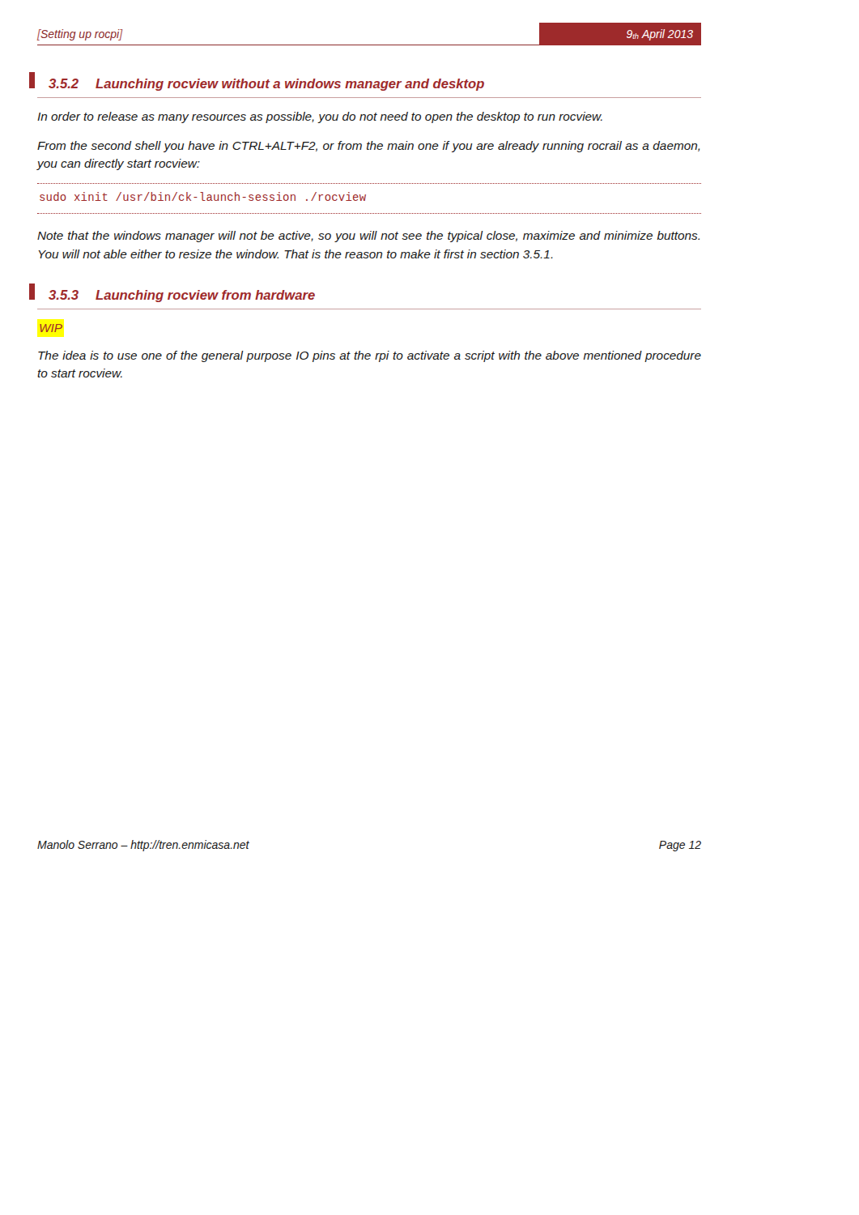[Setting up rocpi]
9th April 2013
3.5.2 Launching rocview without a windows manager and desktop
In order to release as many resources as possible, you do not need to open the desktop to run rocview.
From the second shell you have in CTRL+ALT+F2, or from the main one if you are already running rocrail as a daemon, you can directly start rocview:
sudo xinit /usr/bin/ck-launch-session ./rocview
Note that the windows manager will not be active, so you will not see the typical close, maximize and minimize buttons. You will not able either to resize the window. That is the reason to make it first in section 3.5.1.
3.5.3 Launching rocview from hardware
WIP
The idea is to use one of the general purpose IO pins at the rpi to activate a script with the above mentioned procedure to start rocview.
Manolo Serrano – http://tren.enmicasa.net
Page 12